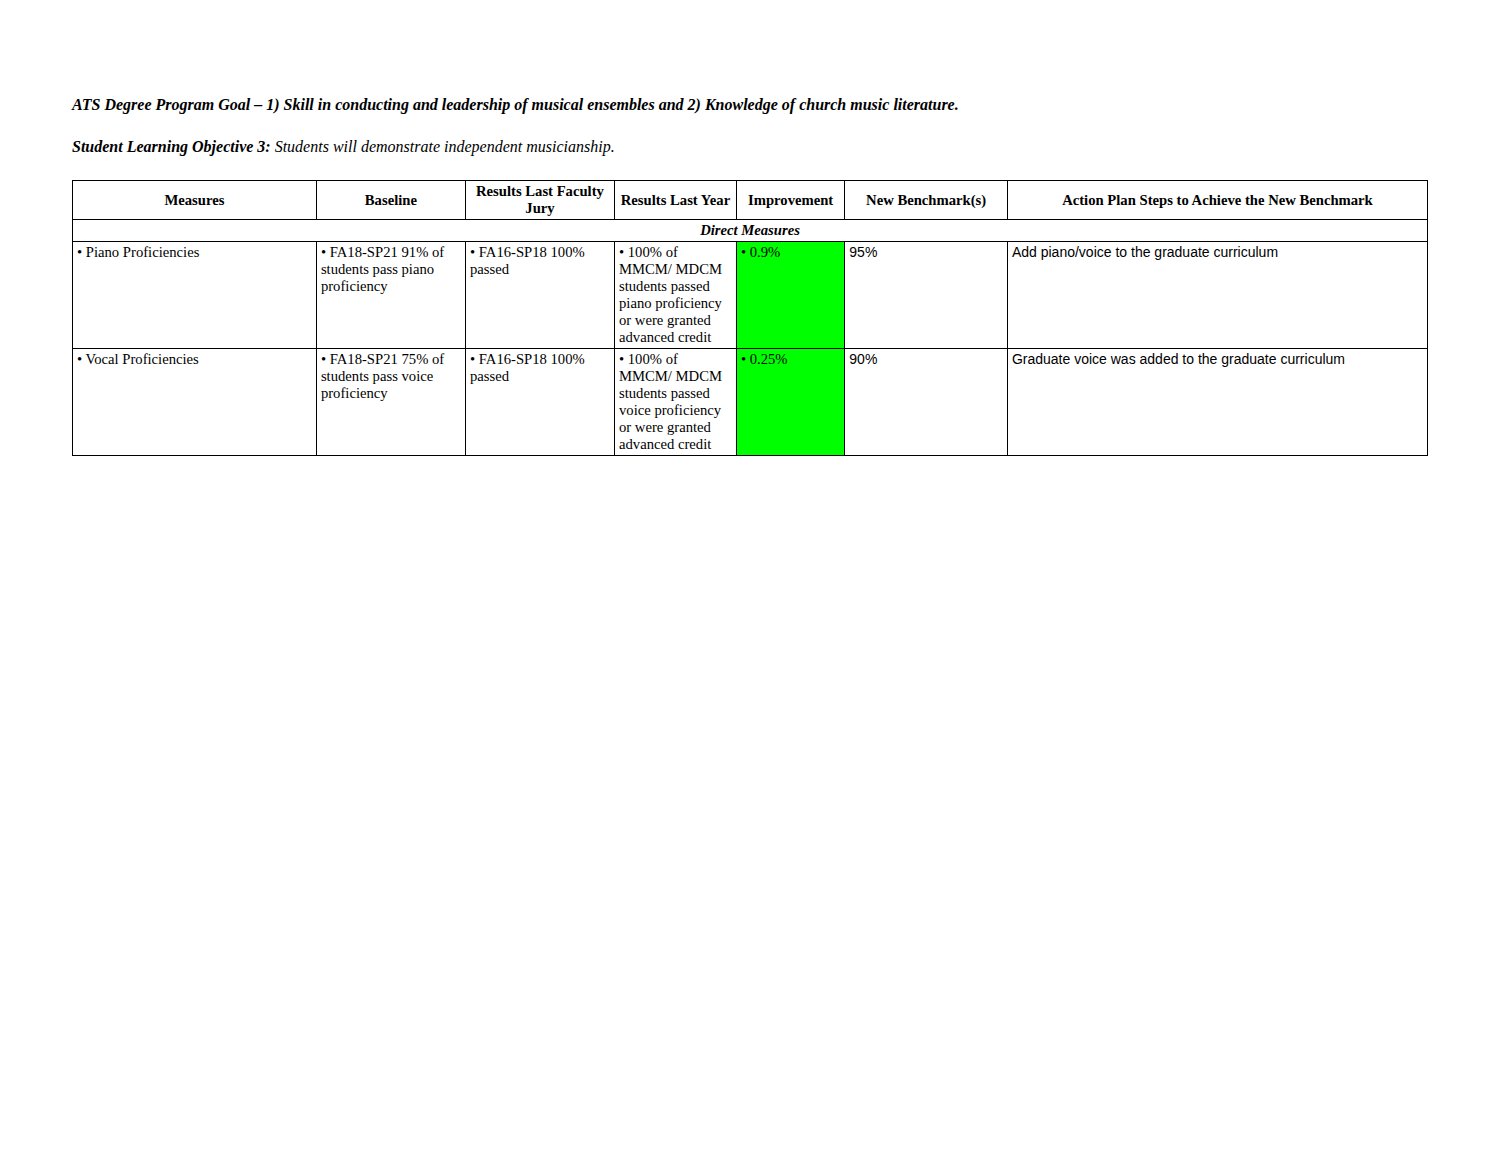ATS Degree Program Goal – 1) Skill in conducting and leadership of musical ensembles and 2) Knowledge of church music literature.
Student Learning Objective 3: Students will demonstrate independent musicianship.
| Measures | Baseline | Results Last Faculty Jury | Results Last Year | Improvement | New Benchmark(s) | Action Plan Steps to Achieve the New Benchmark |
| --- | --- | --- | --- | --- | --- | --- |
| Direct Measures |
| • Piano Proficiencies | • FA18-SP21 91% of students pass piano proficiency | • FA16-SP18 100% passed | • 100% of MMCM/ MDCM students passed piano proficiency or were granted advanced credit | • 0.9% | 95% | Add piano/voice to the graduate curriculum |
| • Vocal Proficiencies | • FA18-SP21 75% of students pass voice proficiency | • FA16-SP18 100% passed | • 100% of MMCM/ MDCM students passed voice proficiency or were granted advanced credit | • 0.25% | 90% | Graduate voice was added to the graduate curriculum |